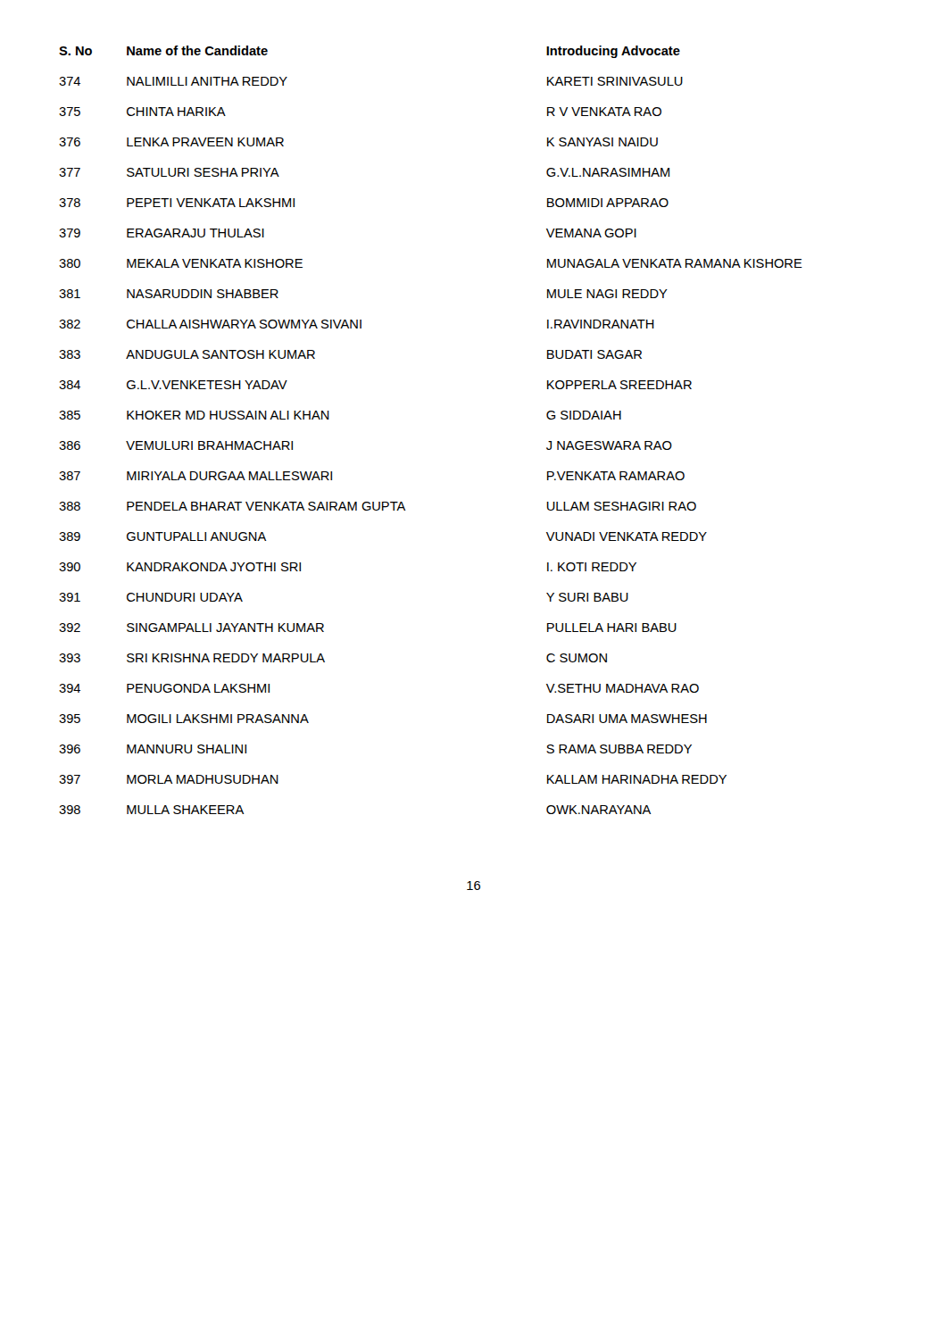| S. No | Name of the Candidate | Introducing Advocate |
| --- | --- | --- |
| 374 | NALIMILLI ANITHA REDDY | KARETI SRINIVASULU |
| 375 | CHINTA HARIKA | R V VENKATA RAO |
| 376 | LENKA PRAVEEN KUMAR | K SANYASI NAIDU |
| 377 | SATULURI SESHA PRIYA | G.V.L.NARASIMHAM |
| 378 | PEPETI VENKATA LAKSHMI | BOMMIDI APPARAO |
| 379 | ERAGARAJU THULASI | VEMANA GOPI |
| 380 | MEKALA VENKATA KISHORE | MUNAGALA VENKATA RAMANA KISHORE |
| 381 | NASARUDDIN SHABBER | MULE NAGI REDDY |
| 382 | CHALLA AISHWARYA SOWMYA SIVANI | I.RAVINDRANATH |
| 383 | ANDUGULA SANTOSH KUMAR | BUDATI SAGAR |
| 384 | G.L.V.VENKETESH YADAV | KOPPERLA SREEDHAR |
| 385 | KHOKER MD HUSSAIN ALI KHAN | G SIDDAIAH |
| 386 | VEMULURI BRAHMACHARI | J NAGESWARA RAO |
| 387 | MIRIYALA DURGAA MALLESWARI | P.VENKATA RAMARAO |
| 388 | PENDELA BHARAT VENKATA SAIRAM GUPTA | ULLAM SESHAGIRI RAO |
| 389 | GUNTUPALLI ANUGNA | VUNADI VENKATA REDDY |
| 390 | KANDRAKONDA JYOTHI SRI | I. KOTI REDDY |
| 391 | CHUNDURI UDAYA | Y SURI BABU |
| 392 | SINGAMPALLI JAYANTH KUMAR | PULLELA HARI BABU |
| 393 | SRI KRISHNA REDDY MARPULA | C SUMON |
| 394 | PENUGONDA LAKSHMI | V.SETHU MADHAVA RAO |
| 395 | MOGILI LAKSHMI PRASANNA | DASARI UMA MASWHESH |
| 396 | MANNURU SHALINI | S RAMA SUBBA REDDY |
| 397 | MORLA MADHUSUDHAN | KALLAM HARINADHA REDDY |
| 398 | MULLA SHAKEERA | OWK.NARAYANA |
16